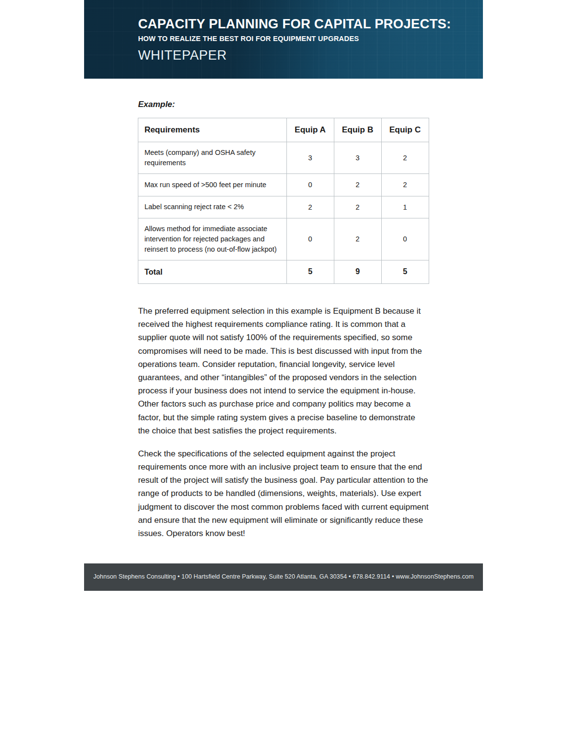Capacity Planning for Capital Projects:
How to Realize the Best ROI for Equipment Upgrades
Whitepaper
Example:
| Requirements | Equip A | Equip B | Equip C |
| --- | --- | --- | --- |
| Meets (company) and OSHA safety requirements | 3 | 3 | 2 |
| Max run speed of >500 feet per minute | 0 | 2 | 2 |
| Label scanning reject rate < 2% | 2 | 2 | 1 |
| Allows method for immediate associate intervention for rejected packages and reinsert to process (no out-of-flow jackpot) | 0 | 2 | 0 |
| Total | 5 | 9 | 5 |
The preferred equipment selection in this example is Equipment B because it received the highest requirements compliance rating. It is common that a supplier quote will not satisfy 100% of the requirements specified, so some compromises will need to be made. This is best discussed with input from the operations team. Consider reputation, financial longevity, service level guarantees, and other “intangibles” of the proposed vendors in the selection process if your business does not intend to service the equipment in-house. Other factors such as purchase price and company politics may become a factor, but the simple rating system gives a precise baseline to demonstrate the choice that best satisfies the project requirements.
Check the specifications of the selected equipment against the project requirements once more with an inclusive project team to ensure that the end result of the project will satisfy the business goal. Pay particular attention to the range of products to be handled (dimensions, weights, materials). Use expert judgment to discover the most common problems faced with current equipment and ensure that the new equipment will eliminate or significantly reduce these issues. Operators know best!
Johnson Stephens Consulting • 100 Hartsfield Centre Parkway, Suite 520 Atlanta, GA 30354 • 678.842.9114 • www.JohnsonStephens.com